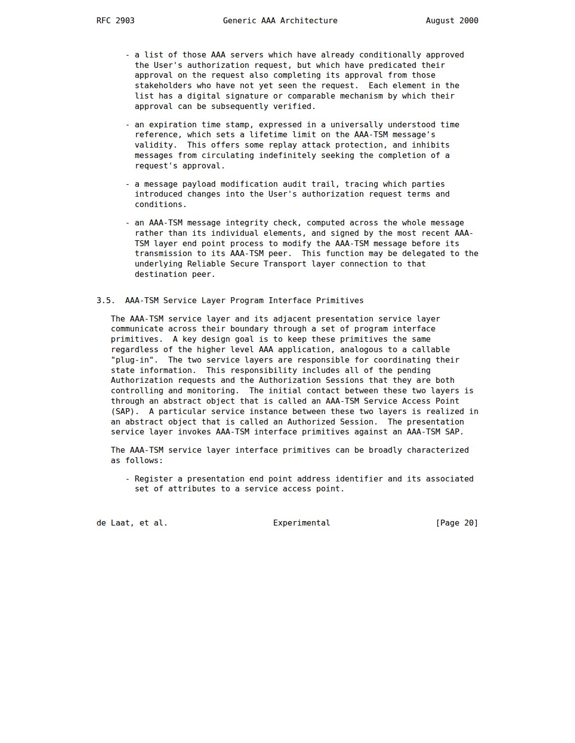RFC 2903 Generic AAA Architecture August 2000
a list of those AAA servers which have already conditionally approved the User's authorization request, but which have predicated their approval on the request also completing its approval from those stakeholders who have not yet seen the request. Each element in the list has a digital signature or comparable mechanism by which their approval can be subsequently verified.
an expiration time stamp, expressed in a universally understood time reference, which sets a lifetime limit on the AAA-TSM message's validity. This offers some replay attack protection, and inhibits messages from circulating indefinitely seeking the completion of a request's approval.
a message payload modification audit trail, tracing which parties introduced changes into the User's authorization request terms and conditions.
an AAA-TSM message integrity check, computed across the whole message rather than its individual elements, and signed by the most recent AAA-TSM layer end point process to modify the AAA-TSM message before its transmission to its AAA-TSM peer. This function may be delegated to the underlying Reliable Secure Transport layer connection to that destination peer.
3.5. AAA-TSM Service Layer Program Interface Primitives
The AAA-TSM service layer and its adjacent presentation service layer communicate across their boundary through a set of program interface primitives. A key design goal is to keep these primitives the same regardless of the higher level AAA application, analogous to a callable "plug-in". The two service layers are responsible for coordinating their state information. This responsibility includes all of the pending Authorization requests and the Authorization Sessions that they are both controlling and monitoring. The initial contact between these two layers is through an abstract object that is called an AAA-TSM Service Access Point (SAP). A particular service instance between these two layers is realized in an abstract object that is called an Authorized Session. The presentation service layer invokes AAA-TSM interface primitives against an AAA-TSM SAP.
The AAA-TSM service layer interface primitives can be broadly characterized as follows:
Register a presentation end point address identifier and its associated set of attributes to a service access point.
de Laat, et al. Experimental [Page 20]